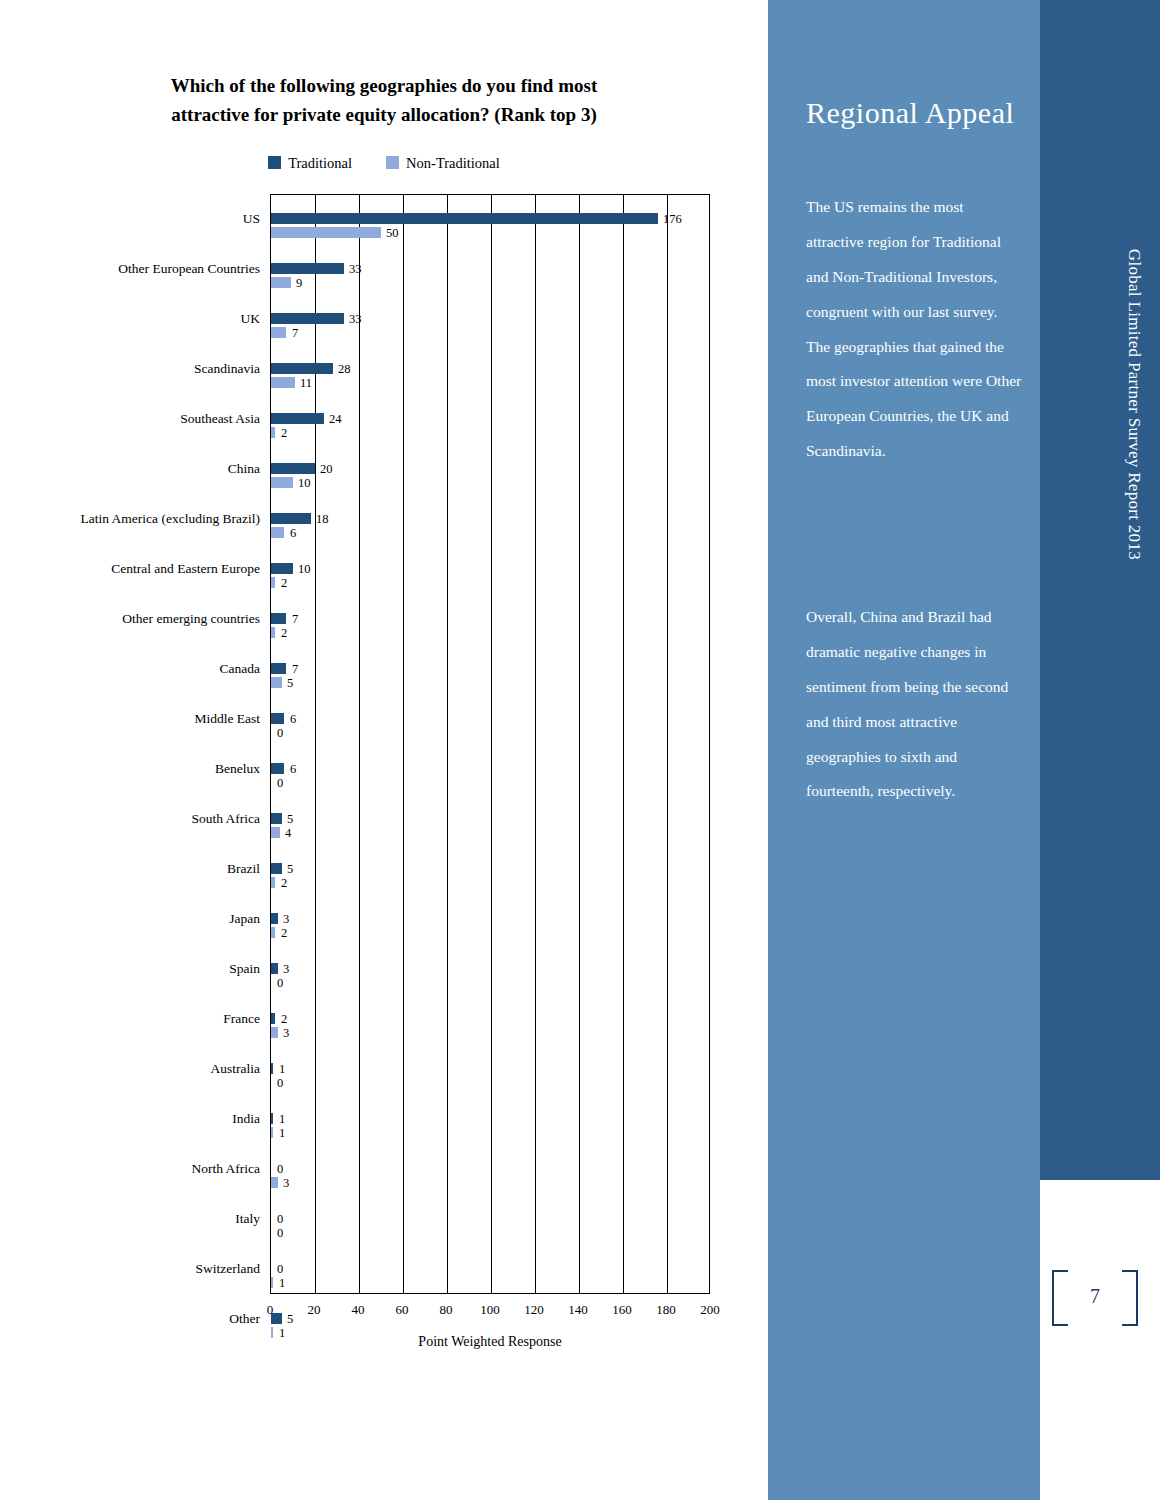Which of the following geographies do you find most
attractive for private equity allocation? (Rank top 3)
Traditional Non-Traditional
US
Other European Countries
UK
Scandinavia
Southeast Asia
China
Latin America (excluding Brazil)
Central and Eastern Europe
Other emerging countries
Canada
Middle East
Benelux
South Africa
Brazil
Japan
Spain
France
Australia
India
North Africa
Italy
Switzerland
Other
176
50
33
9
33
7
28
11
24
2
20
10
18
6
10
2
7
2
7
5
6
0
6
0
5
4
5
2
3
2
3
0
2
3
1
0
1
1
0
3
0
0
0
1
5
1
0 20 40 60 80 100 120 140 160 180 200
Point Weighted Response
Regional Appeal
The US remains the most attractive region for Traditional and Non-Traditional Investors, congruent with our last survey. The geographies that gained the most investor attention were Other European Countries, the UK and Scandinavia.
Overall, China and Brazil had dramatic negative changes in sentiment from being the second and third most attractive geographies to sixth and fourteenth, respectively.
Global Limited Partner Survey Report 2013
7